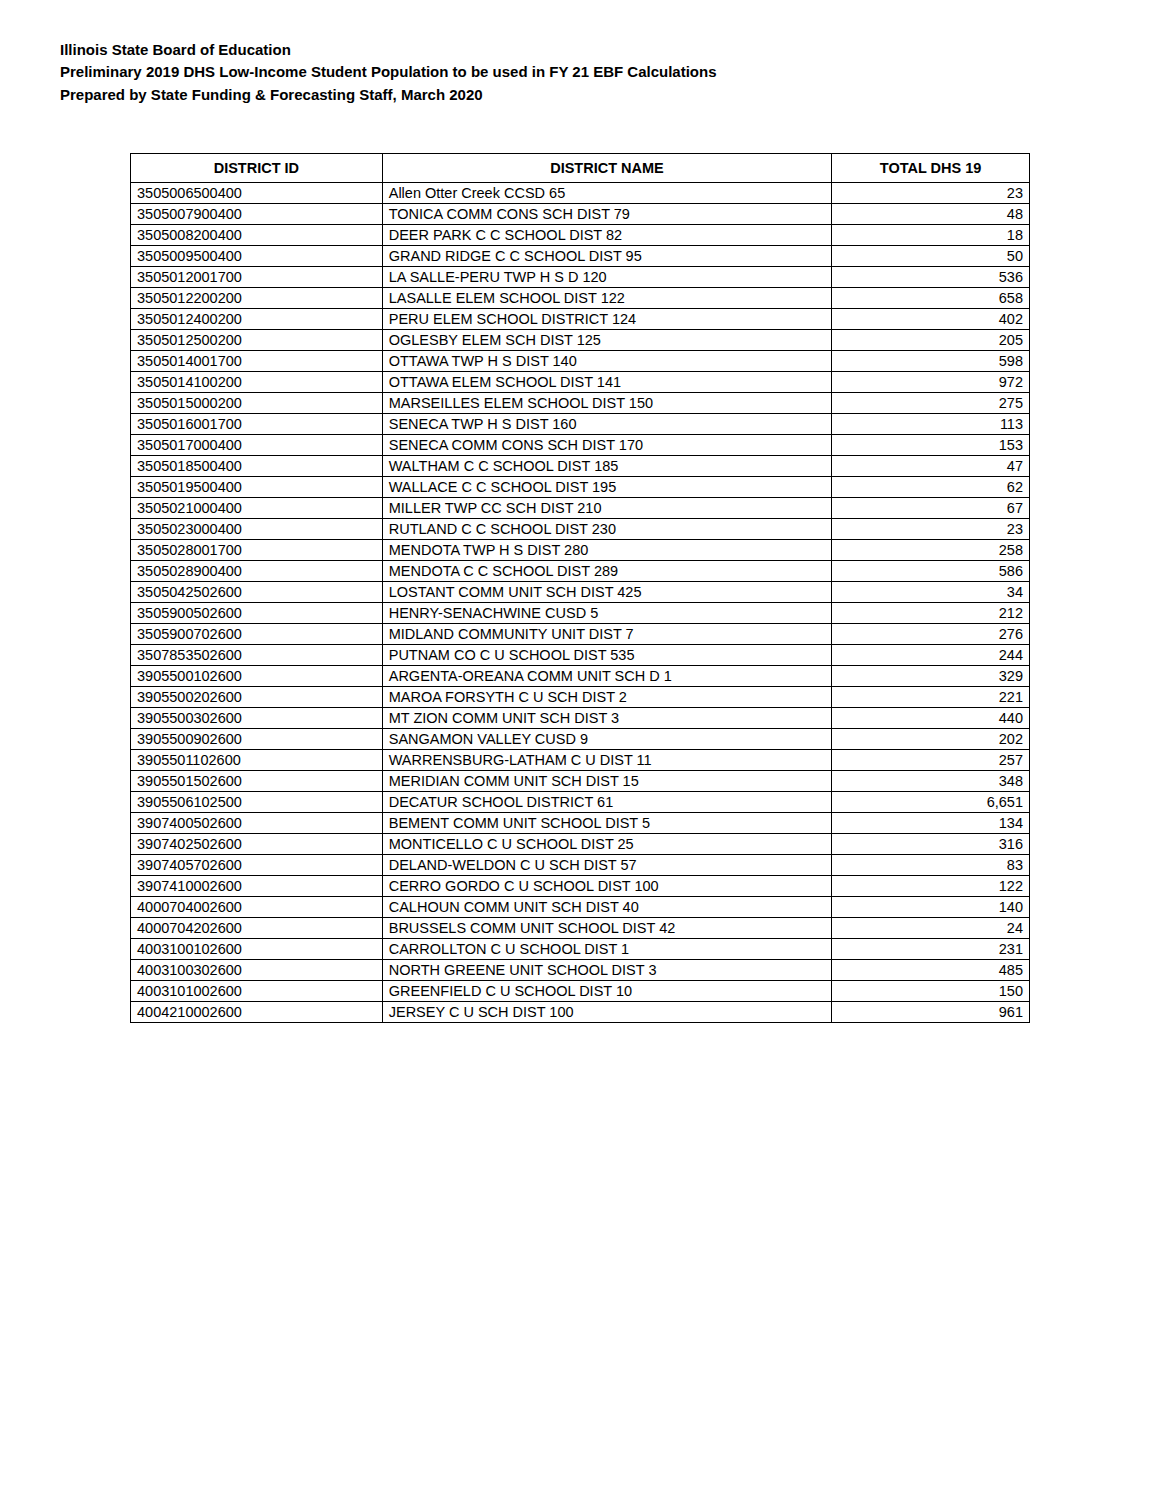Illinois State Board of Education
Preliminary 2019 DHS Low-Income Student Population to be used in FY 21 EBF Calculations
Prepared by State Funding & Forecasting Staff, March 2020
| DISTRICT ID | DISTRICT NAME | TOTAL DHS 19 |
| --- | --- | --- |
| 3505006500400 | Allen Otter Creek CCSD 65 | 23 |
| 3505007900400 | TONICA COMM CONS SCH DIST 79 | 48 |
| 3505008200400 | DEER PARK C C SCHOOL DIST 82 | 18 |
| 3505009500400 | GRAND RIDGE C C SCHOOL DIST 95 | 50 |
| 3505012001700 | LA SALLE-PERU TWP H S D 120 | 536 |
| 3505012200200 | LASALLE ELEM SCHOOL DIST 122 | 658 |
| 3505012400200 | PERU ELEM SCHOOL DISTRICT 124 | 402 |
| 3505012500200 | OGLESBY ELEM SCH DIST 125 | 205 |
| 3505014001700 | OTTAWA TWP H S DIST 140 | 598 |
| 3505014100200 | OTTAWA ELEM SCHOOL DIST 141 | 972 |
| 3505015000200 | MARSEILLES ELEM SCHOOL DIST 150 | 275 |
| 3505016001700 | SENECA TWP H S DIST 160 | 113 |
| 3505017000400 | SENECA COMM CONS SCH DIST 170 | 153 |
| 3505018500400 | WALTHAM C C SCHOOL DIST 185 | 47 |
| 3505019500400 | WALLACE C C SCHOOL DIST 195 | 62 |
| 3505021000400 | MILLER TWP CC SCH DIST 210 | 67 |
| 3505023000400 | RUTLAND C C SCHOOL DIST 230 | 23 |
| 3505028001700 | MENDOTA TWP H S DIST 280 | 258 |
| 3505028900400 | MENDOTA C C SCHOOL DIST 289 | 586 |
| 3505042502600 | LOSTANT COMM UNIT SCH DIST 425 | 34 |
| 3505900502600 | HENRY-SENACHWINE CUSD 5 | 212 |
| 3505900702600 | MIDLAND COMMUNITY UNIT DIST 7 | 276 |
| 3507853502600 | PUTNAM CO C U SCHOOL DIST 535 | 244 |
| 3905500102600 | ARGENTA-OREANA COMM UNIT SCH D 1 | 329 |
| 3905500202600 | MAROA FORSYTH C U SCH DIST 2 | 221 |
| 3905500302600 | MT ZION COMM UNIT SCH DIST 3 | 440 |
| 3905500902600 | SANGAMON VALLEY CUSD 9 | 202 |
| 3905501102600 | WARRENSBURG-LATHAM C U DIST 11 | 257 |
| 3905501502600 | MERIDIAN COMM UNIT SCH DIST 15 | 348 |
| 3905506102500 | DECATUR SCHOOL DISTRICT 61 | 6,651 |
| 3907400502600 | BEMENT COMM UNIT SCHOOL DIST 5 | 134 |
| 3907402502600 | MONTICELLO C U SCHOOL DIST 25 | 316 |
| 3907405702600 | DELAND-WELDON C U SCH DIST 57 | 83 |
| 3907410002600 | CERRO GORDO C U SCHOOL DIST 100 | 122 |
| 4000704002600 | CALHOUN COMM UNIT SCH DIST 40 | 140 |
| 4000704202600 | BRUSSELS COMM UNIT SCHOOL DIST 42 | 24 |
| 4003100102600 | CARROLLTON C U SCHOOL DIST 1 | 231 |
| 4003100302600 | NORTH GREENE UNIT SCHOOL DIST 3 | 485 |
| 4003101002600 | GREENFIELD C U SCHOOL DIST 10 | 150 |
| 4004210002600 | JERSEY C U SCH DIST 100 | 961 |